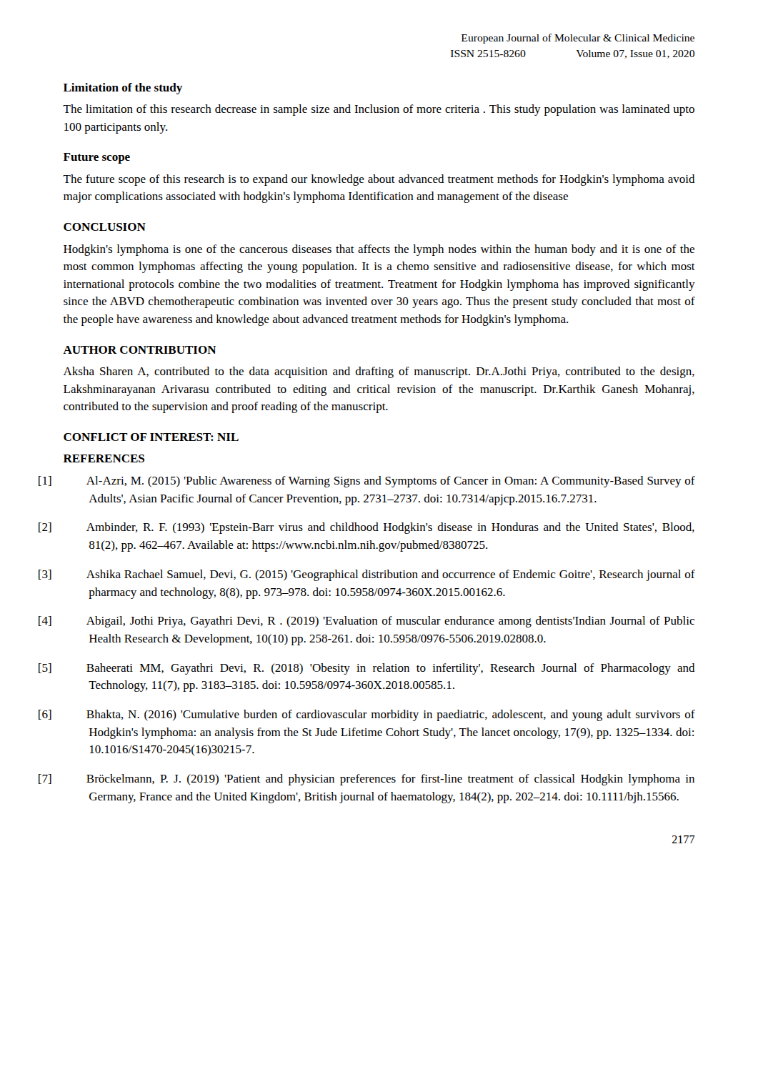European Journal of Molecular & Clinical Medicine ISSN 2515-8260 Volume 07, Issue 01, 2020
Limitation of the study
The limitation of this research decrease in sample size and Inclusion of more criteria . This study population was laminated upto 100 participants only.
Future scope
The future scope of this research is to expand our knowledge about advanced treatment methods for Hodgkin's lymphoma avoid major complications associated with hodgkin's lymphoma Identification and management of the disease
Conclusion
Hodgkin's lymphoma is one of the cancerous diseases that affects the lymph nodes within the human body and it is one of the most common lymphomas affecting the young population. It is a chemo sensitive and radiosensitive disease, for which most international protocols combine the two modalities of treatment. Treatment for Hodgkin lymphoma has improved significantly since the ABVD chemotherapeutic combination was invented over 30 years ago. Thus the present study concluded that most of the people have awareness and knowledge about advanced treatment methods for Hodgkin's lymphoma.
Author Contribution
Aksha Sharen A, contributed to the data acquisition and drafting of manuscript. Dr.A.Jothi Priya, contributed to the design, Lakshminarayanan Arivarasu contributed to editing and critical revision of the manuscript. Dr.Karthik Ganesh Mohanraj, contributed to the supervision and proof reading of the manuscript.
Conflict of Interest: NIL
References
[1] Al-Azri, M. (2015) 'Public Awareness of Warning Signs and Symptoms of Cancer in Oman: A Community-Based Survey of Adults', Asian Pacific Journal of Cancer Prevention, pp. 2731–2737. doi: 10.7314/apjcp.2015.16.7.2731.
[2] Ambinder, R. F. (1993) 'Epstein-Barr virus and childhood Hodgkin's disease in Honduras and the United States', Blood, 81(2), pp. 462–467. Available at: https://www.ncbi.nlm.nih.gov/pubmed/8380725.
[3] Ashika Rachael Samuel, Devi, G. (2015) 'Geographical distribution and occurrence of Endemic Goitre', Research journal of pharmacy and technology, 8(8), pp. 973–978. doi: 10.5958/0974-360X.2015.00162.6.
[4] Abigail, Jothi Priya, Gayathri Devi, R . (2019) 'Evaluation of muscular endurance among dentists'Indian Journal of Public Health Research & Development, 10(10) pp. 258-261. doi: 10.5958/0976-5506.2019.02808.0.
[5] Baheerati MM, Gayathri Devi, R. (2018) 'Obesity in relation to infertility', Research Journal of Pharmacology and Technology, 11(7), pp. 3183–3185. doi: 10.5958/0974-360X.2018.00585.1.
[6] Bhakta, N. (2016) 'Cumulative burden of cardiovascular morbidity in paediatric, adolescent, and young adult survivors of Hodgkin's lymphoma: an analysis from the St Jude Lifetime Cohort Study', The lancet oncology, 17(9), pp. 1325–1334. doi: 10.1016/S1470-2045(16)30215-7.
[7] Bröckelmann, P. J. (2019) 'Patient and physician preferences for first-line treatment of classical Hodgkin lymphoma in Germany, France and the United Kingdom', British journal of haematology, 184(2), pp. 202–214. doi: 10.1111/bjh.15566.
2177